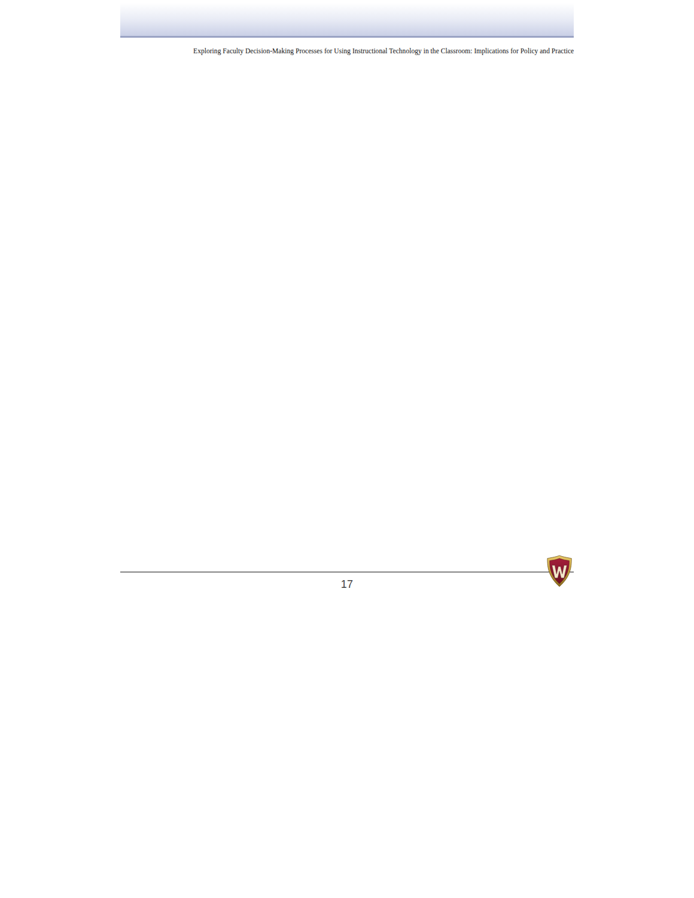Exploring Faculty Decision-Making Processes for Using Instructional Technology in the Classroom: Implications for Policy and Practice
17